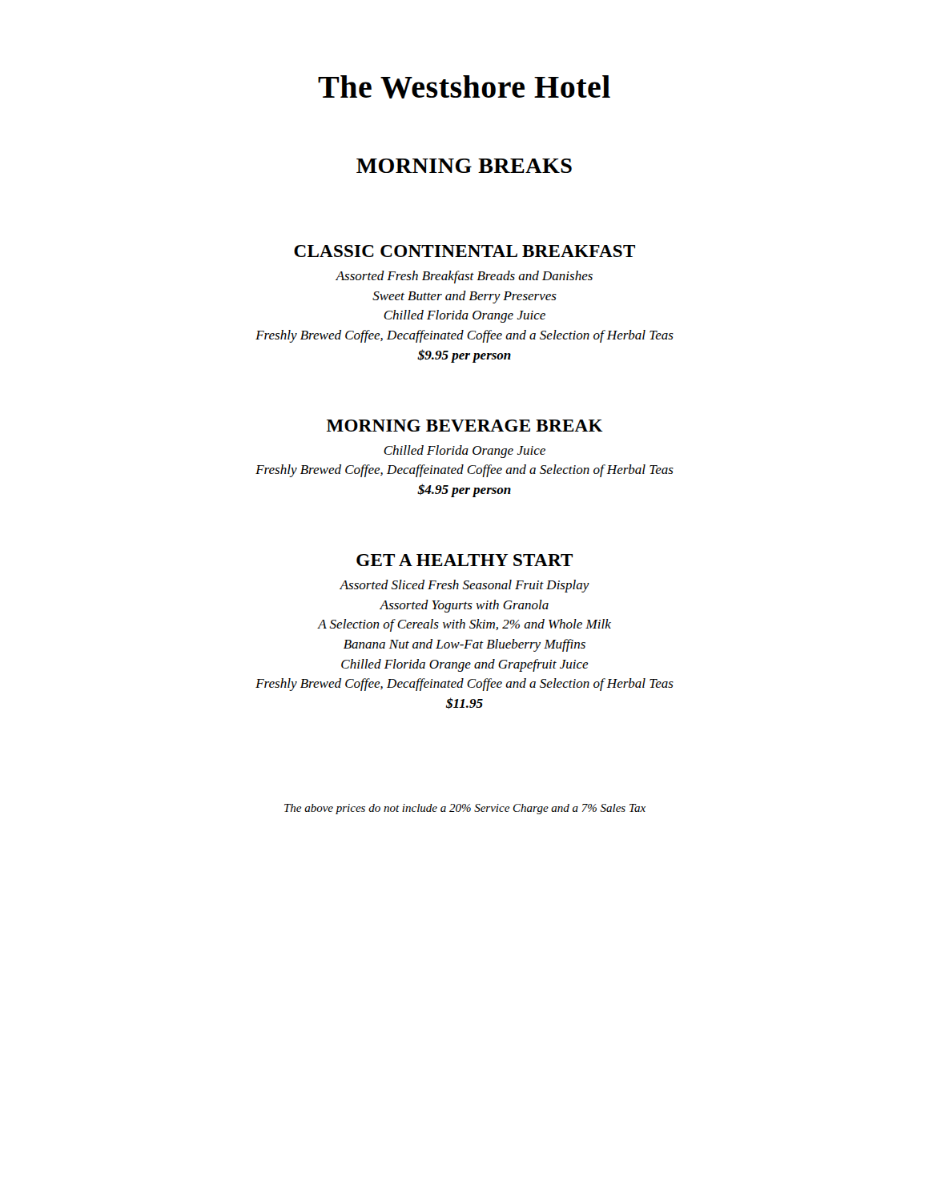The Westshore Hotel
MORNING BREAKS
CLASSIC CONTINENTAL BREAKFAST
Assorted Fresh Breakfast Breads and Danishes
Sweet Butter and Berry Preserves
Chilled Florida Orange Juice
Freshly Brewed Coffee, Decaffeinated Coffee and a Selection of Herbal Teas
$9.95 per person
MORNING BEVERAGE BREAK
Chilled Florida Orange Juice
Freshly Brewed Coffee, Decaffeinated Coffee and a Selection of Herbal Teas
$4.95 per person
GET A HEALTHY START
Assorted Sliced Fresh Seasonal Fruit Display
Assorted Yogurts with Granola
A Selection of Cereals with Skim, 2% and Whole Milk
Banana Nut and Low-Fat Blueberry Muffins
Chilled Florida Orange and Grapefruit Juice
Freshly Brewed Coffee, Decaffeinated Coffee and a Selection of Herbal Teas
$11.95
The above prices do not include a 20% Service Charge and a 7% Sales Tax